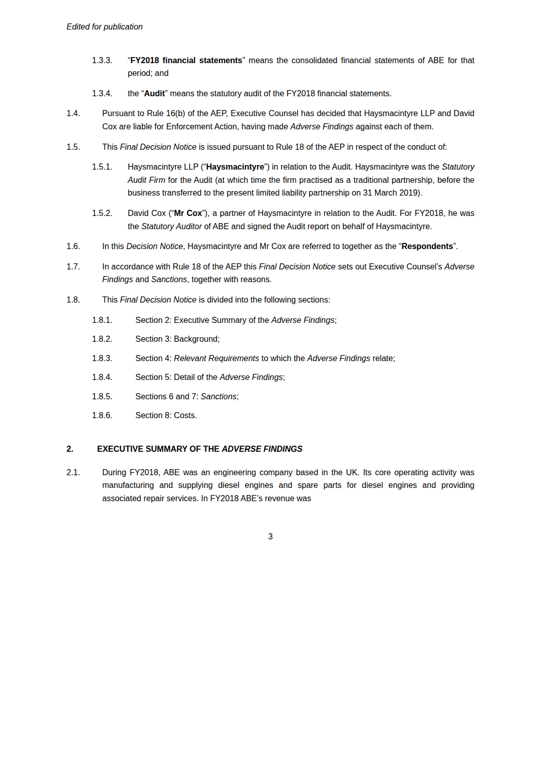Edited for publication
1.3.3.
“FY2018 financial statements” means the consolidated financial statements of ABE for that period; and
1.3.4.
the “Audit” means the statutory audit of the FY2018 financial statements.
1.4.
Pursuant to Rule 16(b) of the AEP, Executive Counsel has decided that Haysmacintyre LLP and David Cox are liable for Enforcement Action, having made Adverse Findings against each of them.
1.5.
This Final Decision Notice is issued pursuant to Rule 18 of the AEP in respect of the conduct of:
1.5.1.
Haysmacintyre LLP (“Haysmacintyre”) in relation to the Audit. Haysmacintyre was the Statutory Audit Firm for the Audit (at which time the firm practised as a traditional partnership, before the business transferred to the present limited liability partnership on 31 March 2019).
1.5.2.
David Cox (“Mr Cox”), a partner of Haysmacintyre in relation to the Audit. For FY2018, he was the Statutory Auditor of ABE and signed the Audit report on behalf of Haysmacintyre.
1.6.
In this Decision Notice, Haysmacintyre and Mr Cox are referred to together as the “Respondents”.
1.7.
In accordance with Rule 18 of the AEP this Final Decision Notice sets out Executive Counsel’s Adverse Findings and Sanctions, together with reasons.
1.8.
This Final Decision Notice is divided into the following sections:
1.8.1.
Section 2: Executive Summary of the Adverse Findings;
1.8.2.
Section 3: Background;
1.8.3.
Section 4: Relevant Requirements to which the Adverse Findings relate;
1.8.4.
Section 5: Detail of the Adverse Findings;
1.8.5.
Sections 6 and 7: Sanctions;
1.8.6.
Section 8: Costs.
2.
EXECUTIVE SUMMARY OF THE ADVERSE FINDINGS
2.1.
During FY2018, ABE was an engineering company based in the UK. Its core operating activity was manufacturing and supplying diesel engines and spare parts for diesel engines and providing associated repair services. In FY2018 ABE’s revenue was
3